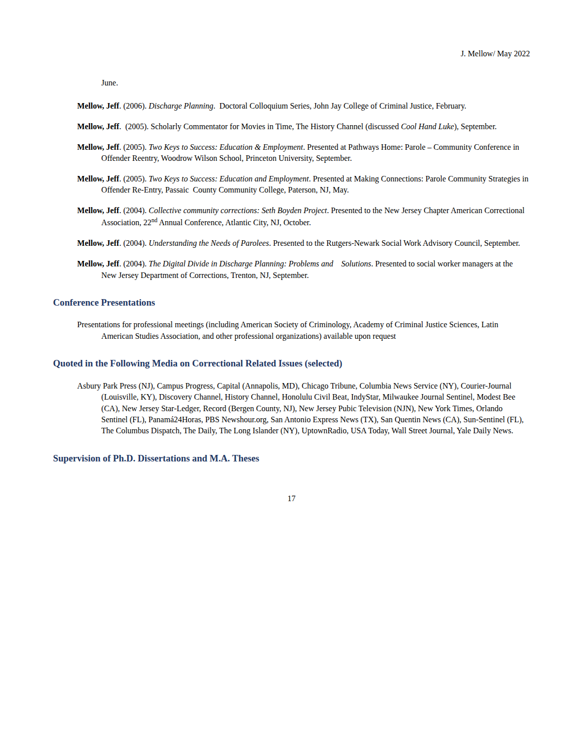J. Mellow/ May 2022
June.
Mellow, Jeff. (2006). Discharge Planning. Doctoral Colloquium Series, John Jay College of Criminal Justice, February.
Mellow, Jeff. (2005). Scholarly Commentator for Movies in Time, The History Channel (discussed Cool Hand Luke), September.
Mellow, Jeff. (2005). Two Keys to Success: Education & Employment. Presented at Pathways Home: Parole – Community Conference in Offender Reentry, Woodrow Wilson School, Princeton University, September.
Mellow, Jeff. (2005). Two Keys to Success: Education and Employment. Presented at Making Connections: Parole Community Strategies in Offender Re-Entry, Passaic County Community College, Paterson, NJ, May.
Mellow, Jeff. (2004). Collective community corrections: Seth Boyden Project. Presented to the New Jersey Chapter American Correctional Association, 22nd Annual Conference, Atlantic City, NJ, October.
Mellow, Jeff. (2004). Understanding the Needs of Parolees. Presented to the Rutgers-Newark Social Work Advisory Council, September.
Mellow, Jeff. (2004). The Digital Divide in Discharge Planning: Problems and Solutions. Presented to social worker managers at the New Jersey Department of Corrections, Trenton, NJ, September.
Conference Presentations
Presentations for professional meetings (including American Society of Criminology, Academy of Criminal Justice Sciences, Latin American Studies Association, and other professional organizations) available upon request
Quoted in the Following Media on Correctional Related Issues (selected)
Asbury Park Press (NJ), Campus Progress, Capital (Annapolis, MD), Chicago Tribune, Columbia News Service (NY), Courier-Journal (Louisville, KY), Discovery Channel, History Channel, Honolulu Civil Beat, IndyStar, Milwaukee Journal Sentinel, Modest Bee (CA), New Jersey Star-Ledger, Record (Bergen County, NJ), New Jersey Pubic Television (NJN), New York Times, Orlando Sentinel (FL), Panamá24Horas, PBS Newshour.org, San Antonio Express News (TX), San Quentin News (CA), Sun-Sentinel (FL), The Columbus Dispatch, The Daily, The Long Islander (NY), UptownRadio, USA Today, Wall Street Journal, Yale Daily News.
Supervision of Ph.D. Dissertations and M.A. Theses
17